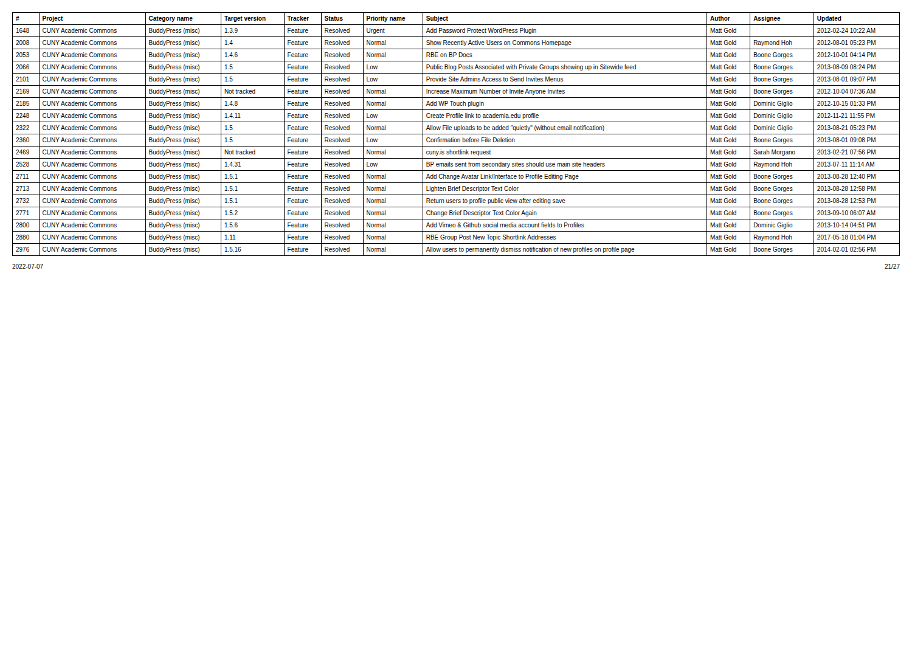| # | Project | Category name | Target version | Tracker | Status | Priority name | Subject | Author | Assignee | Updated |
| --- | --- | --- | --- | --- | --- | --- | --- | --- | --- | --- |
| 1648 | CUNY Academic Commons | BuddyPress (misc) | 1.3.9 | Feature | Resolved | Urgent | Add Password Protect WordPress Plugin | Matt Gold | | 2012-02-24 10:22 AM |
| 2008 | CUNY Academic Commons | BuddyPress (misc) | 1.4 | Feature | Resolved | Normal | Show Recently Active Users on Commons Homepage | Matt Gold | Raymond Hoh | 2012-08-01 05:23 PM |
| 2053 | CUNY Academic Commons | BuddyPress (misc) | 1.4.6 | Feature | Resolved | Normal | RBE on BP Docs | Matt Gold | Boone Gorges | 2012-10-01 04:14 PM |
| 2066 | CUNY Academic Commons | BuddyPress (misc) | 1.5 | Feature | Resolved | Low | Public Blog Posts Associated with Private Groups showing up in Sitewide feed | Matt Gold | Boone Gorges | 2013-08-09 08:24 PM |
| 2101 | CUNY Academic Commons | BuddyPress (misc) | 1.5 | Feature | Resolved | Low | Provide Site Admins Access to Send Invites Menus | Matt Gold | Boone Gorges | 2013-08-01 09:07 PM |
| 2169 | CUNY Academic Commons | BuddyPress (misc) | Not tracked | Feature | Resolved | Normal | Increase Maximum Number of Invite Anyone Invites | Matt Gold | Boone Gorges | 2012-10-04 07:36 AM |
| 2185 | CUNY Academic Commons | BuddyPress (misc) | 1.4.8 | Feature | Resolved | Normal | Add WP Touch plugin | Matt Gold | Dominic Giglio | 2012-10-15 01:33 PM |
| 2248 | CUNY Academic Commons | BuddyPress (misc) | 1.4.11 | Feature | Resolved | Low | Create Profile link to academia.edu profile | Matt Gold | Dominic Giglio | 2012-11-21 11:55 PM |
| 2322 | CUNY Academic Commons | BuddyPress (misc) | 1.5 | Feature | Resolved | Normal | Allow File uploads to be added "quietly" (without email notification) | Matt Gold | Dominic Giglio | 2013-08-21 05:23 PM |
| 2360 | CUNY Academic Commons | BuddyPress (misc) | 1.5 | Feature | Resolved | Low | Confirmation before File Deletion | Matt Gold | Boone Gorges | 2013-08-01 09:08 PM |
| 2469 | CUNY Academic Commons | BuddyPress (misc) | Not tracked | Feature | Resolved | Normal | cuny.is shortlink request | Matt Gold | Sarah Morgano | 2013-02-21 07:56 PM |
| 2528 | CUNY Academic Commons | BuddyPress (misc) | 1.4.31 | Feature | Resolved | Low | BP emails sent from secondary sites should use main site headers | Matt Gold | Raymond Hoh | 2013-07-11 11:14 AM |
| 2711 | CUNY Academic Commons | BuddyPress (misc) | 1.5.1 | Feature | Resolved | Normal | Add Change Avatar Link/Interface to Profile Editing Page | Matt Gold | Boone Gorges | 2013-08-28 12:40 PM |
| 2713 | CUNY Academic Commons | BuddyPress (misc) | 1.5.1 | Feature | Resolved | Normal | Lighten Brief Descriptor Text Color | Matt Gold | Boone Gorges | 2013-08-28 12:58 PM |
| 2732 | CUNY Academic Commons | BuddyPress (misc) | 1.5.1 | Feature | Resolved | Normal | Return users to profile public view after editing save | Matt Gold | Boone Gorges | 2013-08-28 12:53 PM |
| 2771 | CUNY Academic Commons | BuddyPress (misc) | 1.5.2 | Feature | Resolved | Normal | Change Brief Descriptor Text Color Again | Matt Gold | Boone Gorges | 2013-09-10 06:07 AM |
| 2800 | CUNY Academic Commons | BuddyPress (misc) | 1.5.6 | Feature | Resolved | Normal | Add Vimeo & Github social media account fields to Profiles | Matt Gold | Dominic Giglio | 2013-10-14 04:51 PM |
| 2880 | CUNY Academic Commons | BuddyPress (misc) | 1.11 | Feature | Resolved | Normal | RBE Group Post New Topic Shortlink Addresses | Matt Gold | Raymond Hoh | 2017-05-18 01:04 PM |
| 2976 | CUNY Academic Commons | BuddyPress (misc) | 1.5.16 | Feature | Resolved | Normal | Allow users to permanently dismiss notification of new profiles on profile page | Matt Gold | Boone Gorges | 2014-02-01 02:56 PM |
2022-07-07 21/27